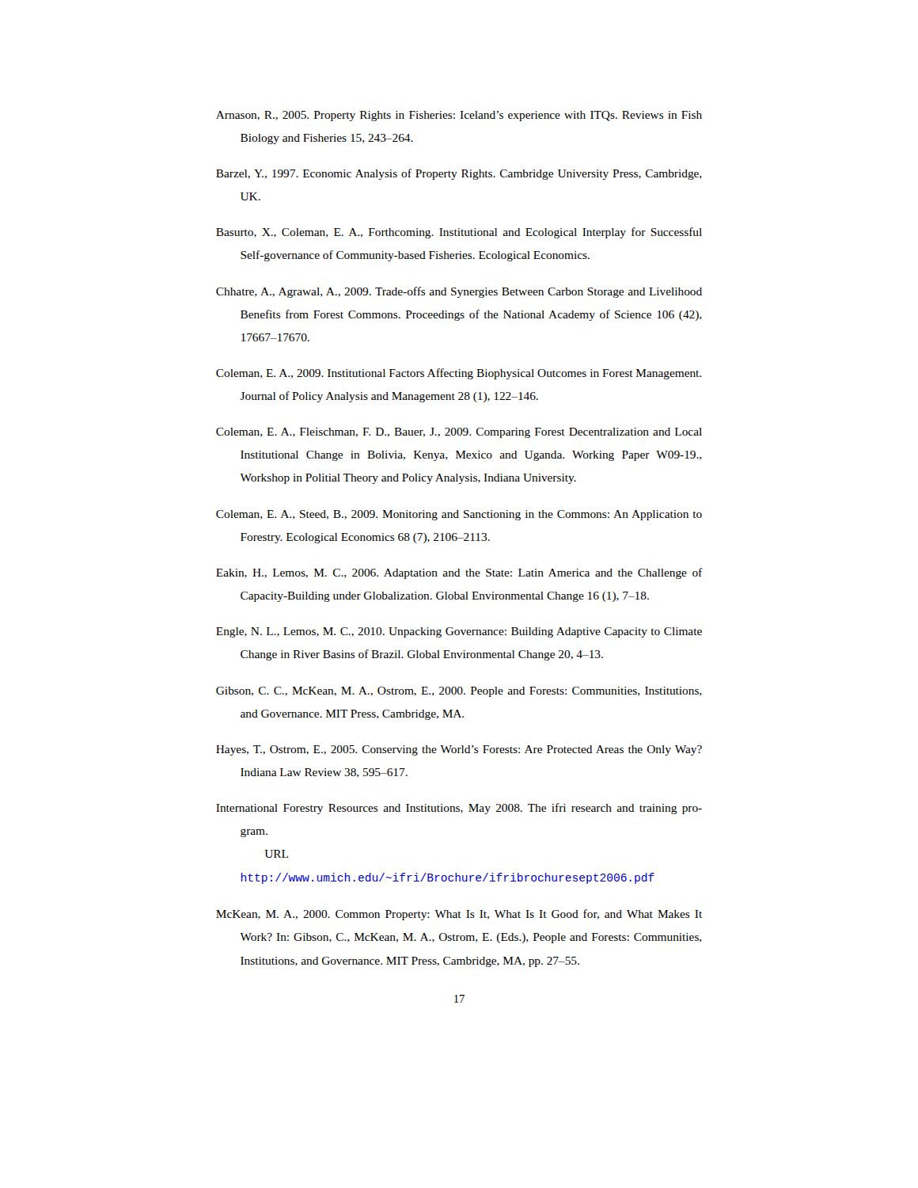Arnason, R., 2005. Property Rights in Fisheries: Iceland’s experience with ITQs. Reviews in Fish Biology and Fisheries 15, 243–264.
Barzel, Y., 1997. Economic Analysis of Property Rights. Cambridge University Press, Cambridge, UK.
Basurto, X., Coleman, E. A., Forthcoming. Institutional and Ecological Interplay for Successful Self-governance of Community-based Fisheries. Ecological Economics.
Chhatre, A., Agrawal, A., 2009. Trade-offs and Synergies Between Carbon Storage and Livelihood Benefits from Forest Commons. Proceedings of the National Academy of Science 106 (42), 17667–17670.
Coleman, E. A., 2009. Institutional Factors Affecting Biophysical Outcomes in Forest Management. Journal of Policy Analysis and Management 28 (1), 122–146.
Coleman, E. A., Fleischman, F. D., Bauer, J., 2009. Comparing Forest Decentralization and Local Institutional Change in Bolivia, Kenya, Mexico and Uganda. Working Paper W09-19., Workshop in Politial Theory and Policy Analysis, Indiana University.
Coleman, E. A., Steed, B., 2009. Monitoring and Sanctioning in the Commons: An Application to Forestry. Ecological Economics 68 (7), 2106–2113.
Eakin, H., Lemos, M. C., 2006. Adaptation and the State: Latin America and the Challenge of Capacity-Building under Globalization. Global Environmental Change 16 (1), 7–18.
Engle, N. L., Lemos, M. C., 2010. Unpacking Governance: Building Adaptive Capacity to Climate Change in River Basins of Brazil. Global Environmental Change 20, 4–13.
Gibson, C. C., McKean, M. A., Ostrom, E., 2000. People and Forests: Communities, Institutions, and Governance. MIT Press, Cambridge, MA.
Hayes, T., Ostrom, E., 2005. Conserving the World’s Forests: Are Protected Areas the Only Way? Indiana Law Review 38, 595–617.
International Forestry Resources and Institutions, May 2008. The ifri research and training program.
URL http://www.umich.edu/~ifri/Brochure/ifribrochuresept2006.pdf
McKean, M. A., 2000. Common Property: What Is It, What Is It Good for, and What Makes It Work? In: Gibson, C., McKean, M. A., Ostrom, E. (Eds.), People and Forests: Communities, Institutions, and Governance. MIT Press, Cambridge, MA, pp. 27–55.
17